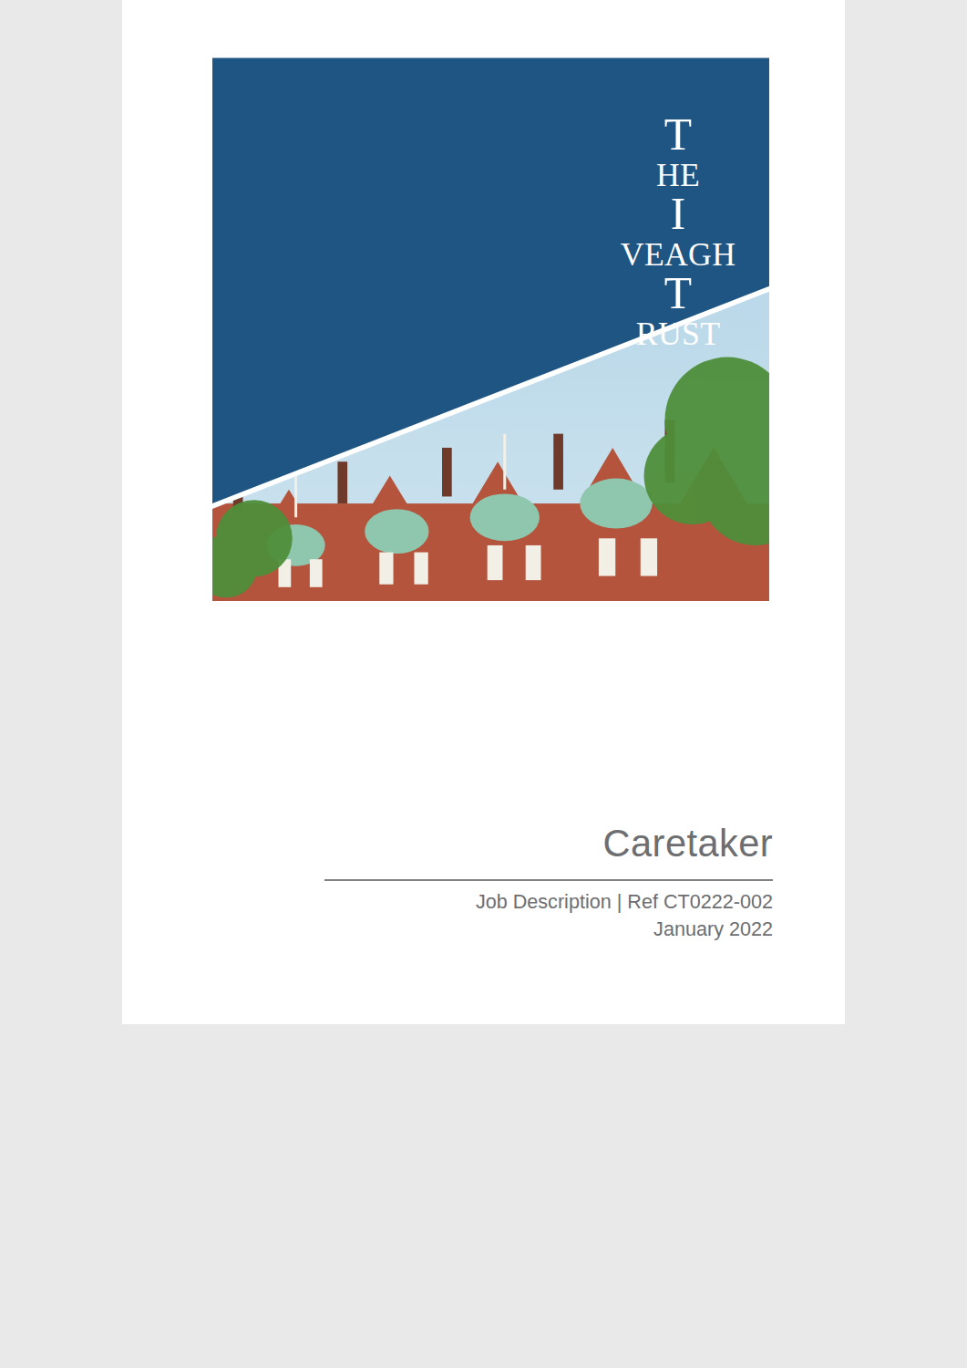THE IVEAGH TRUST
Caretaker
Job Description | Ref CT0222-002
January 2022